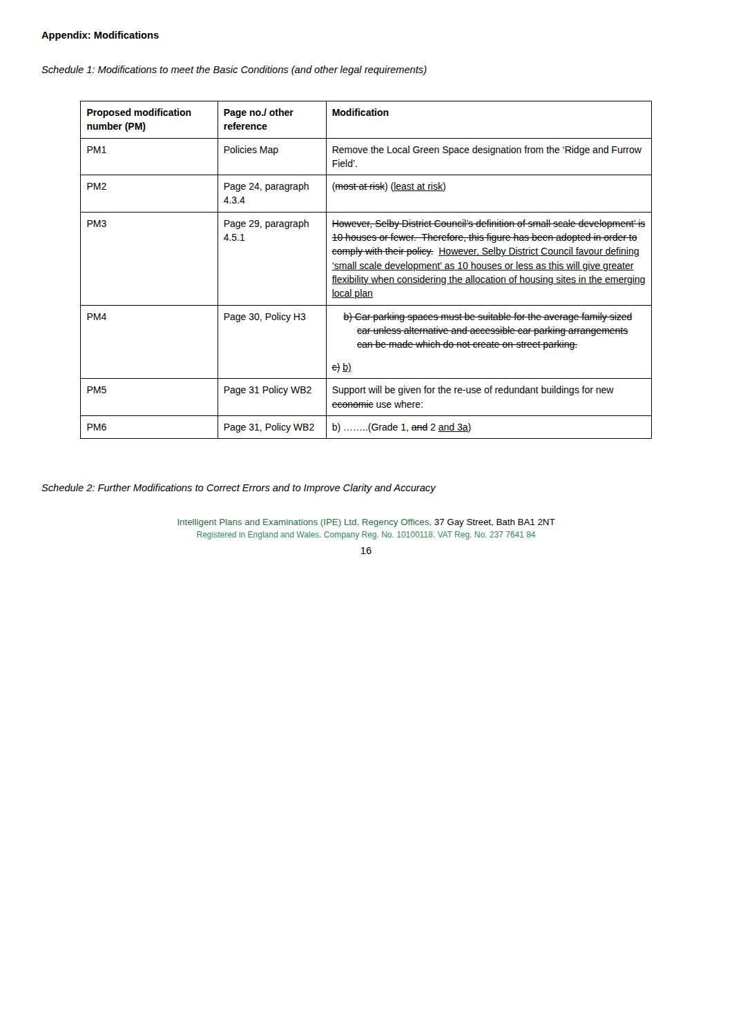Appendix: Modifications
Schedule 1: Modifications to meet the Basic Conditions (and other legal requirements)
| Proposed modification number (PM) | Page no./ other reference | Modification |
| --- | --- | --- |
| PM1 | Policies Map | Remove the Local Green Space designation from the ‘Ridge and Furrow Field’. |
| PM2 | Page 24, paragraph 4.3.4 | ( most at risk ) ( least at risk ) |
| PM3 | Page 29, paragraph 4.5.1 | However, Selby District Council’s definition of small scale development’ is 10 houses or fewer. Therefore, this figure has been adopted in order to comply with their policy. However, Selby District Council favour defining ‘small scale development’ as 10 houses or less as this will give greater flexibility when considering the allocation of housing sites in the emerging local plan |
| PM4 | Page 30, Policy H3 | b) Car parking spaces must be suitable for the average family sized car unless alternative and accessible car parking arrangements can be made which do not create on-street parking. c) b) |
| PM5 | Page 31 Policy WB2 | Support will be given for the re-use of redundant buildings for new economic use where: |
| PM6 | Page 31, Policy WB2 | b) ……..(Grade 1 , and 2 and 3a ) |
Schedule 2: Further Modifications to Correct Errors and to Improve Clarity and Accuracy
Intelligent Plans and Examinations (IPE) Ltd, Regency Offices, 37 Gay Street, Bath BA1 2NT
Registered in England and Wales. Company Reg. No. 10100118. VAT Reg. No. 237 7641 84
16